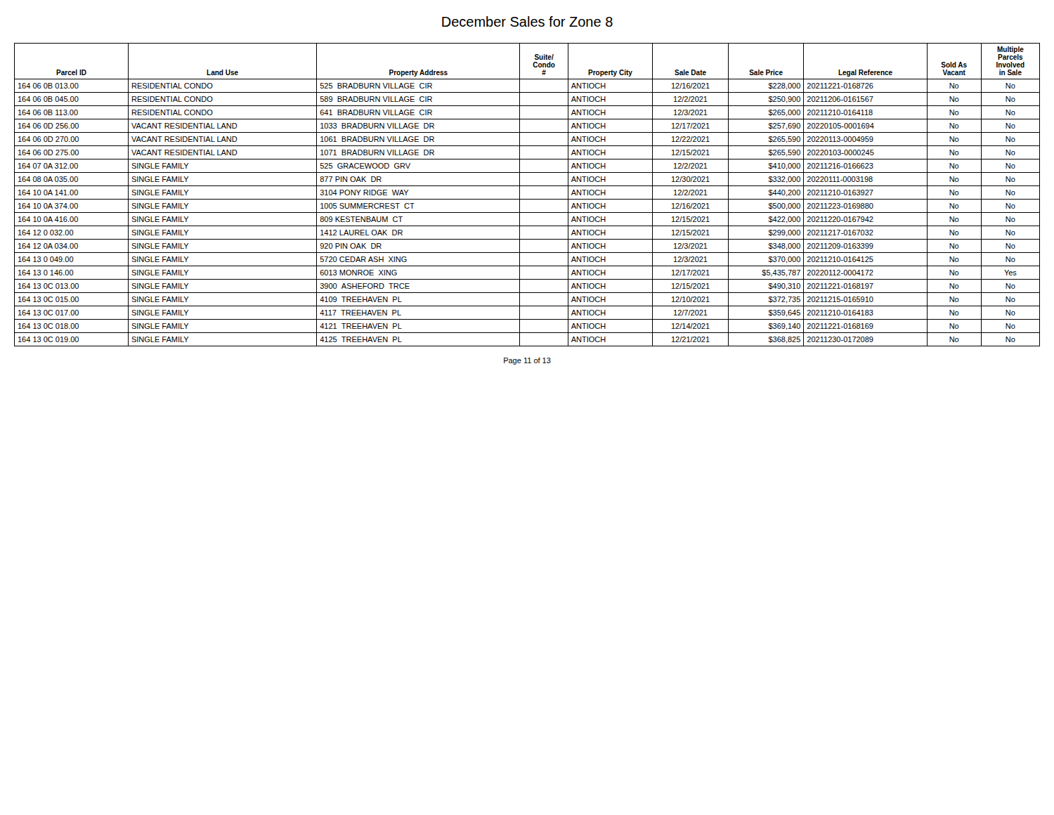December Sales for Zone 8
| Parcel ID | Land Use | Property Address | Suite/ Condo # | Property City | Sale Date | Sale Price | Legal Reference | Sold As Vacant | Multiple Parcels Involved in Sale |
| --- | --- | --- | --- | --- | --- | --- | --- | --- | --- |
| 164 06 0B 013.00 | RESIDENTIAL CONDO | 525 BRADBURN VILLAGE CIR | | ANTIOCH | 12/16/2021 | $228,000 | 20211221-0168726 | No | No |
| 164 06 0B 045.00 | RESIDENTIAL CONDO | 589 BRADBURN VILLAGE CIR | | ANTIOCH | 12/2/2021 | $250,900 | 20211206-0161567 | No | No |
| 164 06 0B 113.00 | RESIDENTIAL CONDO | 641 BRADBURN VILLAGE CIR | | ANTIOCH | 12/3/2021 | $265,000 | 20211210-0164118 | No | No |
| 164 06 0D 256.00 | VACANT RESIDENTIAL LAND | 1033 BRADBURN VILLAGE DR | | ANTIOCH | 12/17/2021 | $257,690 | 20220105-0001694 | No | No |
| 164 06 0D 270.00 | VACANT RESIDENTIAL LAND | 1061 BRADBURN VILLAGE DR | | ANTIOCH | 12/22/2021 | $265,590 | 20220113-0004959 | No | No |
| 164 06 0D 275.00 | VACANT RESIDENTIAL LAND | 1071 BRADBURN VILLAGE DR | | ANTIOCH | 12/15/2021 | $265,590 | 20220103-0000245 | No | No |
| 164 07 0A 312.00 | SINGLE FAMILY | 525 GRACEWOOD GRV | | ANTIOCH | 12/2/2021 | $410,000 | 20211216-0166623 | No | No |
| 164 08 0A 035.00 | SINGLE FAMILY | 877 PIN OAK DR | | ANTIOCH | 12/30/2021 | $332,000 | 20220111-0003198 | No | No |
| 164 10 0A 141.00 | SINGLE FAMILY | 3104 PONY RIDGE WAY | | ANTIOCH | 12/2/2021 | $440,200 | 20211210-0163927 | No | No |
| 164 10 0A 374.00 | SINGLE FAMILY | 1005 SUMMERCREST CT | | ANTIOCH | 12/16/2021 | $500,000 | 20211223-0169880 | No | No |
| 164 10 0A 416.00 | SINGLE FAMILY | 809 KESTENBAUM CT | | ANTIOCH | 12/15/2021 | $422,000 | 20211220-0167942 | No | No |
| 164 12 0 032.00 | SINGLE FAMILY | 1412 LAUREL OAK DR | | ANTIOCH | 12/15/2021 | $299,000 | 20211217-0167032 | No | No |
| 164 12 0A 034.00 | SINGLE FAMILY | 920 PIN OAK DR | | ANTIOCH | 12/3/2021 | $348,000 | 20211209-0163399 | No | No |
| 164 13 0 049.00 | SINGLE FAMILY | 5720 CEDAR ASH XING | | ANTIOCH | 12/3/2021 | $370,000 | 20211210-0164125 | No | No |
| 164 13 0 146.00 | SINGLE FAMILY | 6013 MONROE XING | | ANTIOCH | 12/17/2021 | $5,435,787 | 20220112-0004172 | No | Yes |
| 164 13 0C 013.00 | SINGLE FAMILY | 3900 ASHEFORD TRCE | | ANTIOCH | 12/15/2021 | $490,310 | 20211221-0168197 | No | No |
| 164 13 0C 015.00 | SINGLE FAMILY | 4109 TREEHAVEN PL | | ANTIOCH | 12/10/2021 | $372,735 | 20211215-0165910 | No | No |
| 164 13 0C 017.00 | SINGLE FAMILY | 4117 TREEHAVEN PL | | ANTIOCH | 12/7/2021 | $359,645 | 20211210-0164183 | No | No |
| 164 13 0C 018.00 | SINGLE FAMILY | 4121 TREEHAVEN PL | | ANTIOCH | 12/14/2021 | $369,140 | 20211221-0168169 | No | No |
| 164 13 0C 019.00 | SINGLE FAMILY | 4125 TREEHAVEN PL | | ANTIOCH | 12/21/2021 | $368,825 | 20211230-0172089 | No | No |
Page 11 of 13